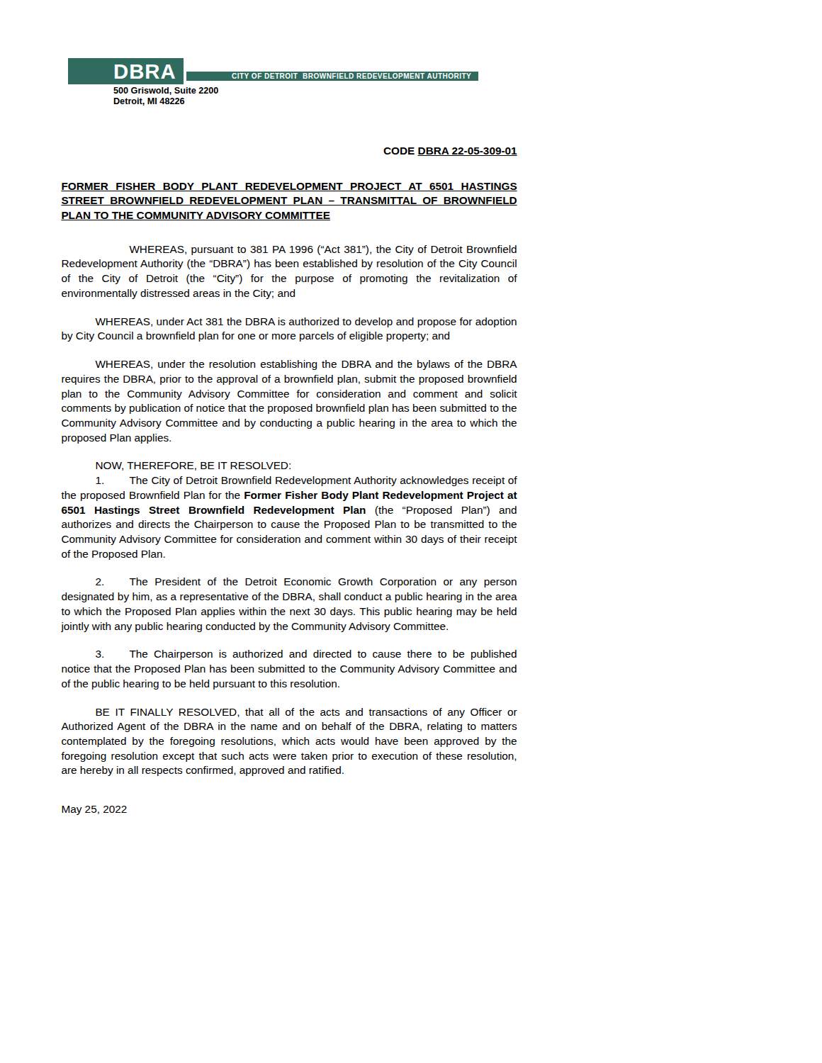DBRA
CITY OF DETROIT BROWNFIELD REDEVELOPMENT AUTHORITY
500 Griswold, Suite 2200
Detroit, MI 48226
CODE DBRA 22-05-309-01
FORMER FISHER BODY PLANT REDEVELOPMENT PROJECT AT 6501 HASTINGS STREET BROWNFIELD REDEVELOPMENT PLAN – TRANSMITTAL OF BROWNFIELD PLAN TO THE COMMUNITY ADVISORY COMMITTEE
WHEREAS, pursuant to 381 PA 1996 (“Act 381”), the City of Detroit Brownfield Redevelopment Authority (the “DBRA”) has been established by resolution of the City Council of the City of Detroit (the “City”) for the purpose of promoting the revitalization of environmentally distressed areas in the City; and
WHEREAS, under Act 381 the DBRA is authorized to develop and propose for adoption by City Council a brownfield plan for one or more parcels of eligible property; and
WHEREAS, under the resolution establishing the DBRA and the bylaws of the DBRA requires the DBRA, prior to the approval of a brownfield plan, submit the proposed brownfield plan to the Community Advisory Committee for consideration and comment and solicit comments by publication of notice that the proposed brownfield plan has been submitted to the Community Advisory Committee and by conducting a public hearing in the area to which the proposed Plan applies.
NOW, THEREFORE, BE IT RESOLVED:
1. The City of Detroit Brownfield Redevelopment Authority acknowledges receipt of the proposed Brownfield Plan for the Former Fisher Body Plant Redevelopment Project at 6501 Hastings Street Brownfield Redevelopment Plan (the “Proposed Plan”) and authorizes and directs the Chairperson to cause the Proposed Plan to be transmitted to the Community Advisory Committee for consideration and comment within 30 days of their receipt of the Proposed Plan.
2. The President of the Detroit Economic Growth Corporation or any person designated by him, as a representative of the DBRA, shall conduct a public hearing in the area to which the Proposed Plan applies within the next 30 days. This public hearing may be held jointly with any public hearing conducted by the Community Advisory Committee.
3. The Chairperson is authorized and directed to cause there to be published notice that the Proposed Plan has been submitted to the Community Advisory Committee and of the public hearing to be held pursuant to this resolution.
BE IT FINALLY RESOLVED, that all of the acts and transactions of any Officer or Authorized Agent of the DBRA in the name and on behalf of the DBRA, relating to matters contemplated by the foregoing resolutions, which acts would have been approved by the foregoing resolution except that such acts were taken prior to execution of these resolution, are hereby in all respects confirmed, approved and ratified.
May 25, 2022